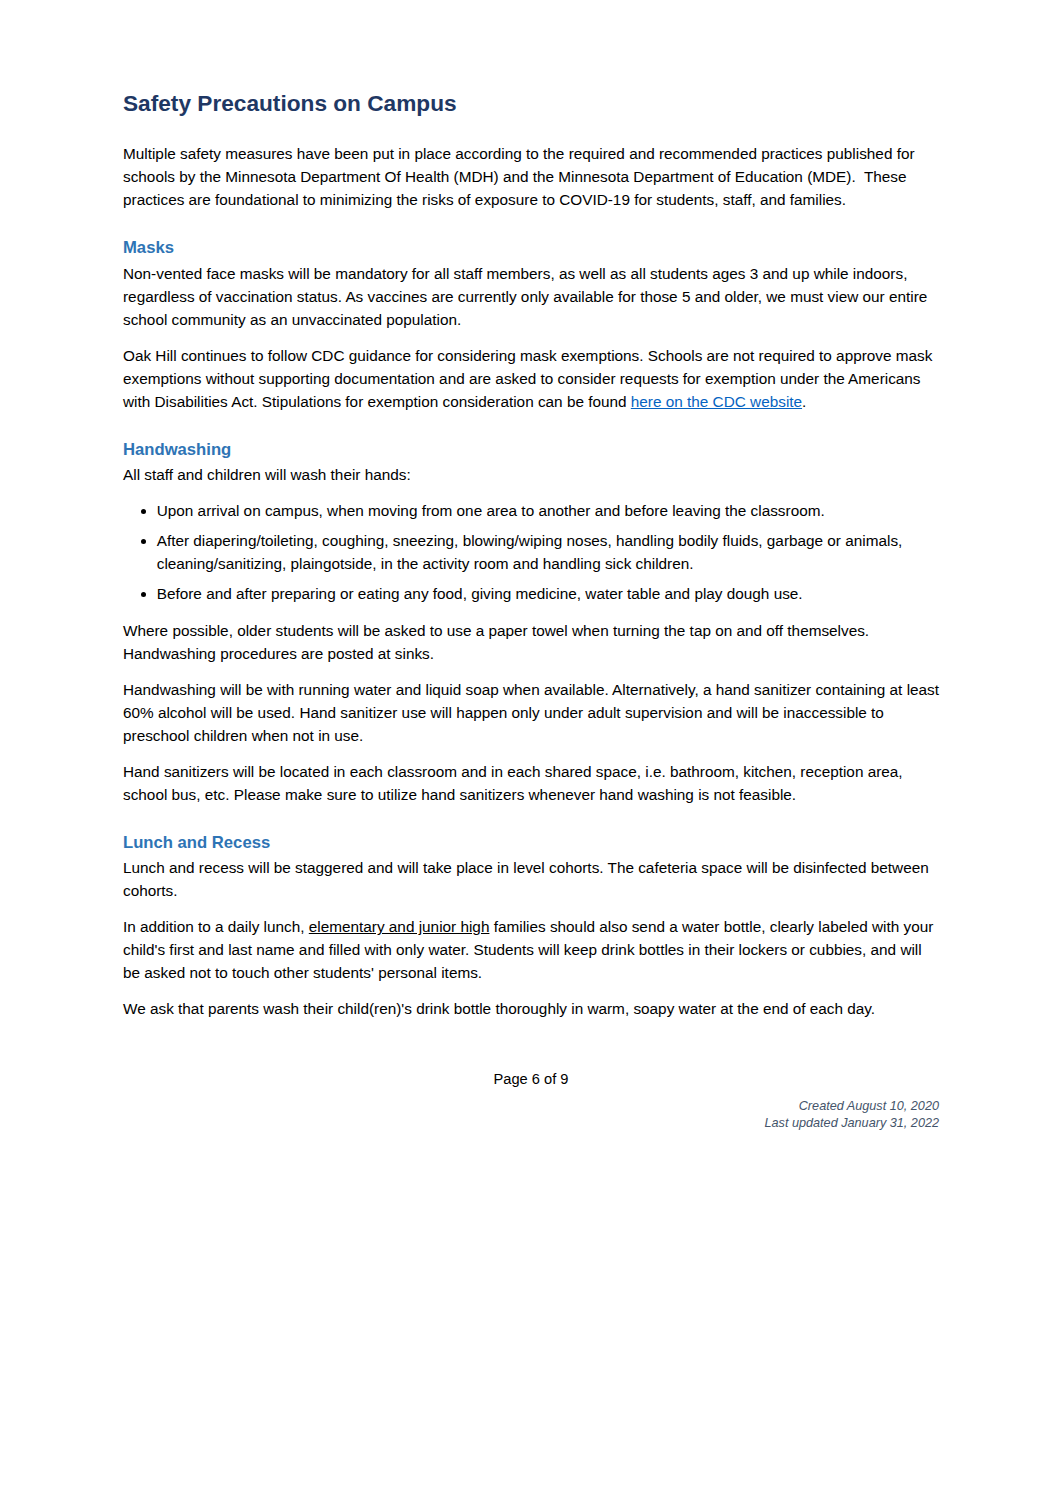Safety Precautions on Campus
Multiple safety measures have been put in place according to the required and recommended practices published for schools by the Minnesota Department Of Health (MDH) and the Minnesota Department of Education (MDE). These practices are foundational to minimizing the risks of exposure to COVID-19 for students, staff, and families.
Masks
Non-vented face masks will be mandatory for all staff members, as well as all students ages 3 and up while indoors, regardless of vaccination status. As vaccines are currently only available for those 5 and older, we must view our entire school community as an unvaccinated population.
Oak Hill continues to follow CDC guidance for considering mask exemptions. Schools are not required to approve mask exemptions without supporting documentation and are asked to consider requests for exemption under the Americans with Disabilities Act. Stipulations for exemption consideration can be found here on the CDC website.
Handwashing
All staff and children will wash their hands:
Upon arrival on campus, when moving from one area to another and before leaving the classroom.
After diapering/toileting, coughing, sneezing, blowing/wiping noses, handling bodily fluids, garbage or animals, cleaning/sanitizing, plaingotside, in the activity room and handling sick children.
Before and after preparing or eating any food, giving medicine, water table and play dough use.
Where possible, older students will be asked to use a paper towel when turning the tap on and off themselves. Handwashing procedures are posted at sinks.
Handwashing will be with running water and liquid soap when available. Alternatively, a hand sanitizer containing at least 60% alcohol will be used. Hand sanitizer use will happen only under adult supervision and will be inaccessible to preschool children when not in use.
Hand sanitizers will be located in each classroom and in each shared space, i.e. bathroom, kitchen, reception area, school bus, etc. Please make sure to utilize hand sanitizers whenever hand washing is not feasible.
Lunch and Recess
Lunch and recess will be staggered and will take place in level cohorts. The cafeteria space will be disinfected between cohorts.
In addition to a daily lunch, elementary and junior high families should also send a water bottle, clearly labeled with your child's first and last name and filled with only water. Students will keep drink bottles in their lockers or cubbies, and will be asked not to touch other students' personal items.
We ask that parents wash their child(ren)'s drink bottle thoroughly in warm, soapy water at the end of each day.
Page 6 of 9
Created August 10, 2020
Last updated January 31, 2022